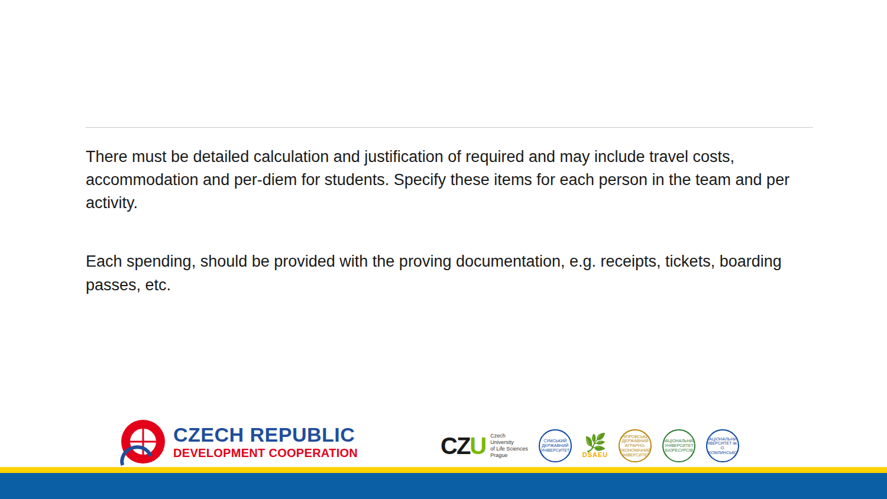There must be detailed calculation and justification of required and may include travel costs, accommodation and per-diem for students. Specify these items for each person in the team and per activity.
Each spending, should be provided with the proving documentation, e.g. receipts, tickets, boarding passes, etc.
CZECH REPUBLIC
DEVELOPMENT COOPERATION
CZU
Czech
University
of Life Sciences
Prague
СУМСЬКИЙ ДЕРЖАВНИЙ УНІВЕРСИТЕТ
🌿
DSAEU
ДНІПРОВСЬКИЙ ДЕРЖАВНИЙ АГРАРНО-ЕКОНОМІЧНИЙ УНІВЕРСИТЕТ
НАЦІОНАЛЬНИЙ УНІВЕРСИТЕТ БІОРЕСУРСІВ
НАЦІОНАЛЬНИЙ УНІВЕРСИТЕТ ім. В. О. СУХОМЛИНСЬКОГО